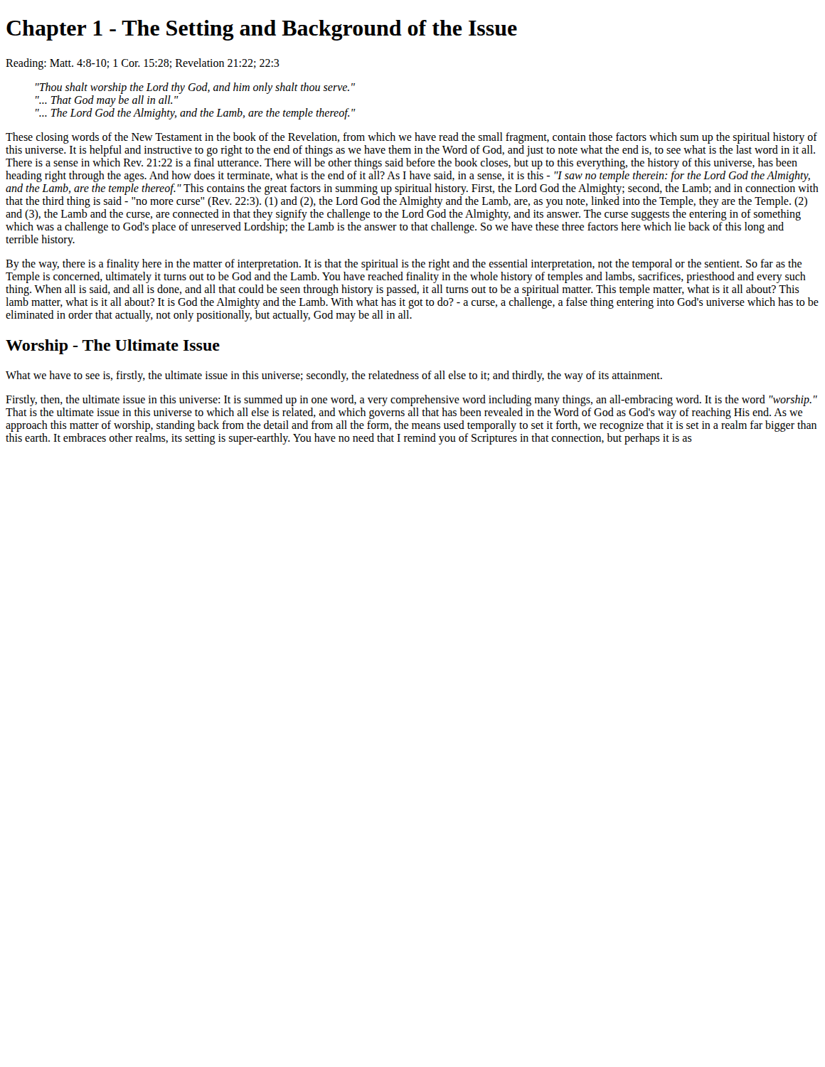Chapter 1 - The Setting and Background of the Issue
Reading: Matt. 4:8-10; 1 Cor. 15:28; Revelation 21:22; 22:3
"Thou shalt worship the Lord thy God, and him only shalt thou serve."
"... That God may be all in all."
"... The Lord God the Almighty, and the Lamb, are the temple thereof."
These closing words of the New Testament in the book of the Revelation, from which we have read the small fragment, contain those factors which sum up the spiritual history of this universe. It is helpful and instructive to go right to the end of things as we have them in the Word of God, and just to note what the end is, to see what is the last word in it all. There is a sense in which Rev. 21:22 is a final utterance. There will be other things said before the book closes, but up to this everything, the history of this universe, has been heading right through the ages. And how does it terminate, what is the end of it all? As I have said, in a sense, it is this - "I saw no temple therein: for the Lord God the Almighty, and the Lamb, are the temple thereof." This contains the great factors in summing up spiritual history. First, the Lord God the Almighty; second, the Lamb; and in connection with that the third thing is said - "no more curse" (Rev. 22:3). (1) and (2), the Lord God the Almighty and the Lamb, are, as you note, linked into the Temple, they are the Temple. (2) and (3), the Lamb and the curse, are connected in that they signify the challenge to the Lord God the Almighty, and its answer. The curse suggests the entering in of something which was a challenge to God's place of unreserved Lordship; the Lamb is the answer to that challenge. So we have these three factors here which lie back of this long and terrible history.
By the way, there is a finality here in the matter of interpretation. It is that the spiritual is the right and the essential interpretation, not the temporal or the sentient. So far as the Temple is concerned, ultimately it turns out to be God and the Lamb. You have reached finality in the whole history of temples and lambs, sacrifices, priesthood and every such thing. When all is said, and all is done, and all that could be seen through history is passed, it all turns out to be a spiritual matter. This temple matter, what is it all about? This lamb matter, what is it all about? It is God the Almighty and the Lamb. With what has it got to do? - a curse, a challenge, a false thing entering into God's universe which has to be eliminated in order that actually, not only positionally, but actually, God may be all in all.
Worship - The Ultimate Issue
What we have to see is, firstly, the ultimate issue in this universe; secondly, the relatedness of all else to it; and thirdly, the way of its attainment.
Firstly, then, the ultimate issue in this universe: It is summed up in one word, a very comprehensive word including many things, an all-embracing word. It is the word "worship." That is the ultimate issue in this universe to which all else is related, and which governs all that has been revealed in the Word of God as God's way of reaching His end. As we approach this matter of worship, standing back from the detail and from all the form, the means used temporally to set it forth, we recognize that it is set in a realm far bigger than this earth. It embraces other realms, its setting is super-earthly. You have no need that I remind you of Scriptures in that connection, but perhaps it is as